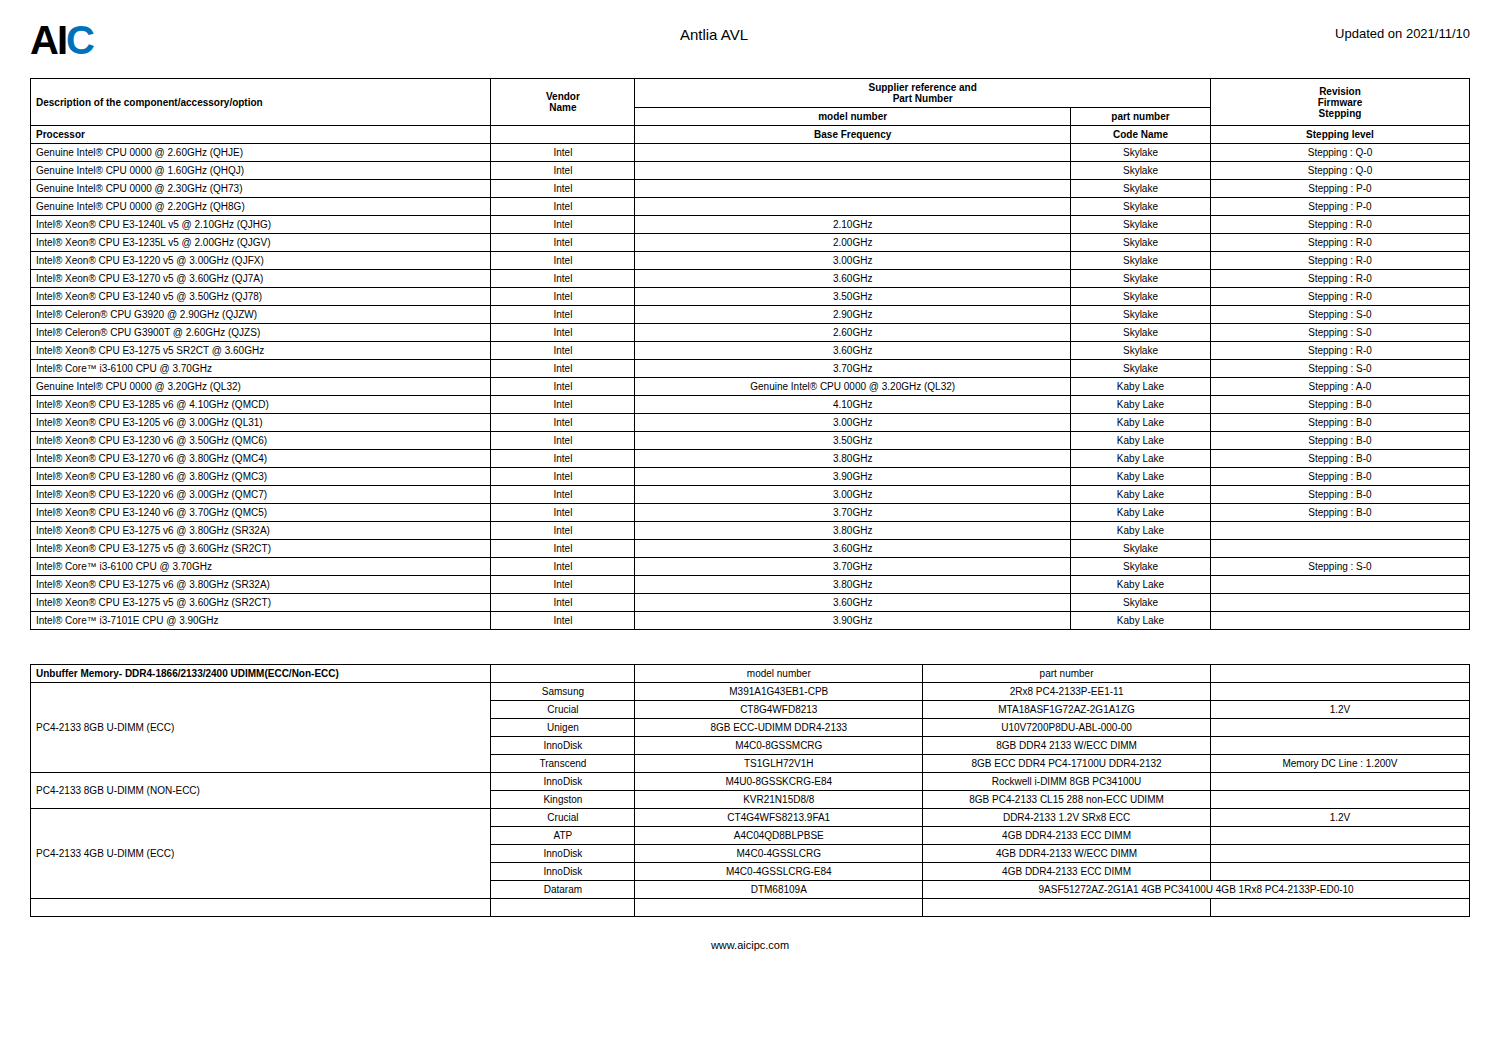AIC
Antlia AVL
Updated on 2021/11/10
| Description of the component/accessory/option | Vendor Name | Supplier reference and Part Number | Revision Firmware Stepping |
| --- | --- | --- | --- |
| model number | part number |
| Processor | | Base Frequency | Code Name | Stepping level |
| Genuine Intel® CPU 0000 @ 2.60GHz (QHJE) | Intel | | Skylake | Stepping : Q-0 |
| Genuine Intel® CPU 0000 @ 1.60GHz (QHQJ) | Intel | | Skylake | Stepping : Q-0 |
| Genuine Intel® CPU 0000 @ 2.30GHz (QH73) | Intel | | Skylake | Stepping : P-0 |
| Genuine Intel® CPU 0000 @ 2.20GHz (QH8G) | Intel | | Skylake | Stepping : P-0 |
| Intel® Xeon® CPU E3-1240L v5 @ 2.10GHz (QJHG) | Intel | 2.10GHz | Skylake | Stepping : R-0 |
| Intel® Xeon® CPU E3-1235L v5 @ 2.00GHz (QJGV) | Intel | 2.00GHz | Skylake | Stepping : R-0 |
| Intel® Xeon® CPU E3-1220 v5 @ 3.00GHz (QJFX) | Intel | 3.00GHz | Skylake | Stepping : R-0 |
| Intel® Xeon® CPU E3-1270 v5 @ 3.60GHz (QJ7A) | Intel | 3.60GHz | Skylake | Stepping : R-0 |
| Intel® Xeon® CPU E3-1240 v5 @ 3.50GHz (QJ78) | Intel | 3.50GHz | Skylake | Stepping : R-0 |
| Intel® Celeron® CPU G3920 @ 2.90GHz (QJZW) | Intel | 2.90GHz | Skylake | Stepping : S-0 |
| Intel® Celeron® CPU G3900T @ 2.60GHz (QJZS) | Intel | 2.60GHz | Skylake | Stepping : S-0 |
| Intel® Xeon® CPU E3-1275 v5 SR2CT @ 3.60GHz | Intel | 3.60GHz | Skylake | Stepping : R-0 |
| Intel® Core™ i3-6100 CPU @ 3.70GHz | Intel | 3.70GHz | Skylake | Stepping : S-0 |
| Genuine Intel® CPU 0000 @ 3.20GHz (QL32) | Intel | Genuine Intel® CPU 0000 @ 3.20GHz (QL32) | Kaby Lake | Stepping : A-0 |
| Intel® Xeon® CPU E3-1285 v6 @ 4.10GHz (QMCD) | Intel | 4.10GHz | Kaby Lake | Stepping : B-0 |
| Intel® Xeon® CPU E3-1205 v6 @ 3.00GHz (QL31) | Intel | 3.00GHz | Kaby Lake | Stepping : B-0 |
| Intel® Xeon® CPU E3-1230 v6 @ 3.50GHz (QMC6) | Intel | 3.50GHz | Kaby Lake | Stepping : B-0 |
| Intel® Xeon® CPU E3-1270 v6 @ 3.80GHz (QMC4) | Intel | 3.80GHz | Kaby Lake | Stepping : B-0 |
| Intel® Xeon® CPU E3-1280 v6 @ 3.80GHz (QMC3) | Intel | 3.90GHz | Kaby Lake | Stepping : B-0 |
| Intel® Xeon® CPU E3-1220 v6 @ 3.00GHz (QMC7) | Intel | 3.00GHz | Kaby Lake | Stepping : B-0 |
| Intel® Xeon® CPU E3-1240 v6 @ 3.70GHz (QMC5) | Intel | 3.70GHz | Kaby Lake | Stepping : B-0 |
| Intel® Xeon® CPU E3-1275 v6 @ 3.80GHz (SR32A) | Intel | 3.80GHz | Kaby Lake | |
| Intel® Xeon® CPU E3-1275 v5 @ 3.60GHz (SR2CT) | Intel | 3.60GHz | Skylake | |
| Intel® Core™ i3-6100 CPU @ 3.70GHz | Intel | 3.70GHz | Skylake | Stepping : S-0 |
| Intel® Xeon® CPU E3-1275 v6 @ 3.80GHz (SR32A) | Intel | 3.80GHz | Kaby Lake | |
| Intel® Xeon® CPU E3-1275 v5 @ 3.60GHz (SR2CT) | Intel | 3.60GHz | Skylake | |
| Intel® Core™ i3-7101E CPU @ 3.90GHz | Intel | 3.90GHz | Kaby Lake | |
| Unbuffer Memory- DDR4-1866/2133/2400 UDIMM(ECC/Non-ECC) | | model number | part number | |
| PC4-2133 8GB U-DIMM (ECC) | Samsung | M391A1G43EB1-CPB | 2Rx8 PC4-2133P-EE1-11 | |
| Crucial | CT8G4WFD8213 | MTA18ASF1G72AZ-2G1A1ZG | 1.2V |
| Unigen | 8GB ECC-UDIMM DDR4-2133 | U10V7200P8DU-ABL-000-00 | |
| InnoDisk | M4C0-8GSSMCRG | 8GB DDR4 2133 W/ECC DIMM | |
| Transcend | TS1GLH72V1H | 8GB ECC DDR4 PC4-17100U DDR4-2132 | Memory DC Line : 1.200V |
| PC4-2133 8GB U-DIMM (NON-ECC) | InnoDisk | M4U0-8GSSKCRG-E84 | Rockwell i-DIMM 8GB PC34100U | |
| Kingston | KVR21N15D8/8 | 8GB PC4-2133 CL15 288 non-ECC UDIMM | |
| PC4-2133 4GB U-DIMM (ECC) | Crucial | CT4G4WFS8213.9FA1 | DDR4-2133 1.2V SRx8 ECC | 1.2V |
| ATP | A4C04QD8BLPBSE | 4GB DDR4-2133 ECC DIMM | |
| InnoDisk | M4C0-4GSSLCRG | 4GB DDR4-2133 W/ECC DIMM | |
| InnoDisk | M4C0-4GSSLCRG-E84 | 4GB DDR4-2133 ECC DIMM | |
| Dataram | DTM68109A | 9ASF51272AZ-2G1A1 4GB PC34100U 4GB 1Rx8 PC4-2133P-ED0-10 |
www.aicipc.com